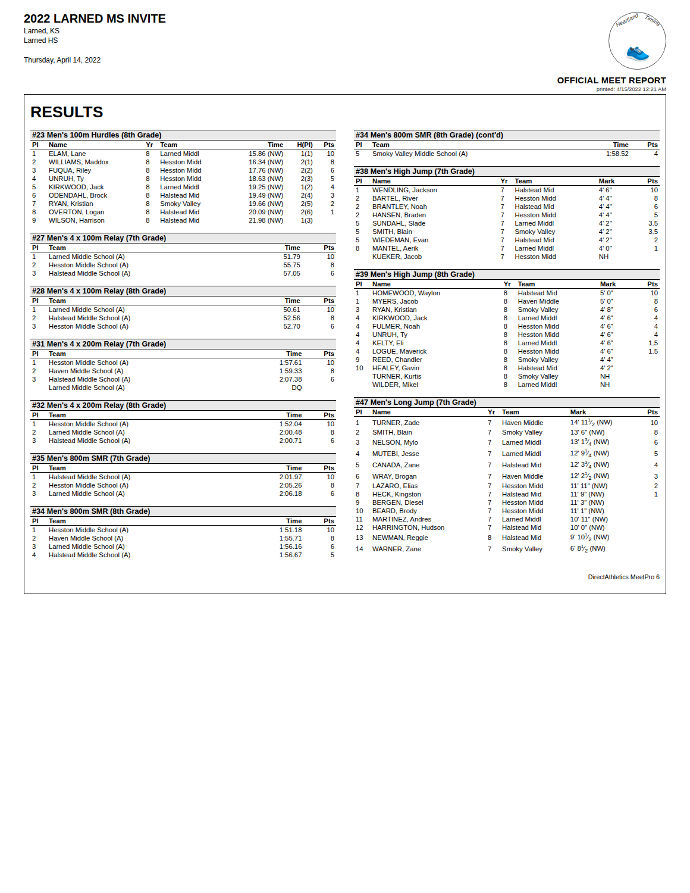2022 LARNED MS INVITE
Larned, KS
Larned HS
Thursday, April 14, 2022
Heartland Timing
👟
OFFICIAL MEET REPORT
printed: 4/15/2022 12:21 AM
RESULTS
#23 Men's 100m Hurdles (8th Grade)
| Pl | Name | Yr | Team | Time | H(Pl) | Pts |
| --- | --- | --- | --- | --- | --- | --- |
| 1 | ELAM, Lane | 8 | Larned Middl | 15.86 (NW) | 1(1) | 10 |
| 2 | WILLIAMS, Maddox | 8 | Hesston Midd | 16.34 (NW) | 2(1) | 8 |
| 3 | FUQUA, Riley | 8 | Hesston Midd | 17.76 (NW) | 2(2) | 6 |
| 4 | UNRUH, Ty | 8 | Hesston Midd | 18.63 (NW) | 2(3) | 5 |
| 5 | KIRKWOOD, Jack | 8 | Larned Middl | 19.25 (NW) | 1(2) | 4 |
| 6 | ODENDAHL, Brock | 8 | Halstead Mid | 19.49 (NW) | 2(4) | 3 |
| 7 | RYAN, Kristian | 8 | Smoky Valley | 19.66 (NW) | 2(5) | 2 |
| 8 | OVERTON, Logan | 8 | Halstead Mid | 20.09 (NW) | 2(6) | 1 |
| 9 | WILSON, Harrison | 8 | Halstead Mid | 21.98 (NW) | 1(3) | |
#27 Men's 4 x 100m Relay (7th Grade)
| Pl | Team | Time | Pts |
| --- | --- | --- | --- |
| 1 | Larned Middle School (A) | 51.79 | 10 |
| 2 | Hesston Middle School (A) | 55.75 | 8 |
| 3 | Halstead Middle School (A) | 57.05 | 6 |
#28 Men's 4 x 100m Relay (8th Grade)
| Pl | Team | Time | Pts |
| --- | --- | --- | --- |
| 1 | Larned Middle School (A) | 50.61 | 10 |
| 2 | Halstead Middle School (A) | 52.56 | 8 |
| 3 | Hesston Middle School (A) | 52.70 | 6 |
#31 Men's 4 x 200m Relay (7th Grade)
| Pl | Team | Time | Pts |
| --- | --- | --- | --- |
| 1 | Hesston Middle School (A) | 1:57.61 | 10 |
| 2 | Haven Middle School (A) | 1:59.33 | 8 |
| 3 | Halstead Middle School (A) | 2:07.38 | 6 |
| | Larned Middle School (A) | DQ | |
#32 Men's 4 x 200m Relay (8th Grade)
| Pl | Team | Time | Pts |
| --- | --- | --- | --- |
| 1 | Hesston Middle School (A) | 1:52.04 | 10 |
| 2 | Larned Middle School (A) | 2:00.48 | 8 |
| 3 | Halstead Middle School (A) | 2:00.71 | 6 |
#35 Men's 800m SMR (7th Grade)
| Pl | Team | Time | Pts |
| --- | --- | --- | --- |
| 1 | Halstead Middle School (A) | 2:01.97 | 10 |
| 2 | Hesston Middle School (A) | 2:05.26 | 8 |
| 3 | Larned Middle School (A) | 2:06.18 | 6 |
#34 Men's 800m SMR (8th Grade)
| Pl | Team | Time | Pts |
| --- | --- | --- | --- |
| 1 | Hesston Middle School (A) | 1:51.18 | 10 |
| 2 | Haven Middle School (A) | 1:55.71 | 8 |
| 3 | Larned Middle School (A) | 1:56.16 | 6 |
| 4 | Halstead Middle School (A) | 1:56.67 | 5 |
#34 Men's 800m SMR (8th Grade) (cont'd)
| Pl | Team | Time | Pts |
| --- | --- | --- | --- |
| 5 | Smoky Valley Middle School (A) | 1:58.52 | 4 |
#38 Men's High Jump (7th Grade)
| Pl | Name | Yr | Team | Mark | Pts |
| --- | --- | --- | --- | --- | --- |
| 1 | WENDLING, Jackson | 7 | Halstead Mid | 4' 6" | 10 |
| 2 | BARTEL, River | 7 | Hesston Midd | 4' 4" | 8 |
| 2 | BRANTLEY, Noah | 7 | Halstead Mid | 4' 4" | 6 |
| 2 | HANSEN, Braden | 7 | Hesston Midd | 4' 4" | 5 |
| 5 | SUNDAHL, Slade | 7 | Larned Middl | 4' 2" | 3.5 |
| 5 | SMITH, Blain | 7 | Smoky Valley | 4' 2" | 3.5 |
| 5 | WIEDEMAN, Evan | 7 | Halstead Mid | 4' 2" | 2 |
| 8 | MANTEL, Aerik | 7 | Larned Middl | 4' 0" | 1 |
| | KUEKER, Jacob | 7 | Hesston Midd | NH | |
#39 Men's High Jump (8th Grade)
| Pl | Name | Yr | Team | Mark | Pts |
| --- | --- | --- | --- | --- | --- |
| 1 | HOMEWOOD, Waylon | 8 | Halstead Mid | 5' 0" | 10 |
| 1 | MYERS, Jacob | 8 | Haven Middle | 5' 0" | 8 |
| 3 | RYAN, Kristian | 8 | Smoky Valley | 4' 8" | 6 |
| 4 | KIRKWOOD, Jack | 8 | Larned Middl | 4' 6" | 4 |
| 4 | FULMER, Noah | 8 | Hesston Midd | 4' 6" | 4 |
| 4 | UNRUH, Ty | 8 | Hesston Midd | 4' 6" | 4 |
| 4 | KELTY, Eli | 8 | Larned Middl | 4' 6" | 1.5 |
| 4 | LOGUE, Maverick | 8 | Hesston Midd | 4' 6" | 1.5 |
| 9 | REED, Chandler | 8 | Smoky Valley | 4' 4" | |
| 10 | HEALEY, Gavin | 8 | Halstead Mid | 4' 2" | |
| | TURNER, Kurtis | 8 | Smoky Valley | NH | |
| | WILDER, Mikel | 8 | Larned Middl | NH | |
#47 Men's Long Jump (7th Grade)
| Pl | Name | Yr | Team | Mark | Pts |
| --- | --- | --- | --- | --- | --- |
| 1 | TURNER, Zade | 7 | Haven Middle | 14' 11 1 ⁄ 2 (NW) | 10 |
| 2 | SMITH, Blain | 7 | Smoky Valley | 13' 6" (NW) | 8 |
| 3 | NELSON, Mylo | 7 | Larned Middl | 13' 1 3 ⁄ 4 (NW) | 6 |
| 4 | MUTEBI, Jesse | 7 | Larned Middl | 12' 9 1 ⁄ 4 (NW) | 5 |
| 5 | CANADA, Zane | 7 | Halstead Mid | 12' 3 3 ⁄ 4 (NW) | 4 |
| 6 | WRAY, Brogan | 7 | Haven Middle | 12' 2 1 ⁄ 2 (NW) | 3 |
| 7 | LAZARO, Elias | 7 | Hesston Midd | 11' 11" (NW) | 2 |
| 8 | HECK, Kingston | 7 | Halstead Mid | 11' 9" (NW) | 1 |
| 9 | BERGEN, Diesel | 7 | Hesston Midd | 11' 3" (NW) | |
| 10 | BEARD, Brody | 7 | Hesston Midd | 11' 1" (NW) | |
| 11 | MARTINEZ, Andres | 7 | Larned Middl | 10' 11" (NW) | |
| 12 | HARRINGTON, Hudson | 7 | Halstead Mid | 10' 0" (NW) | |
| 13 | NEWMAN, Reggie | 8 | Halstead Mid | 9' 10 1 ⁄ 2 (NW) | |
| 14 | WARNER, Zane | 7 | Smoky Valley | 6' 8 1 ⁄ 2 (NW) | |
DirectAthletics MeetPro 6